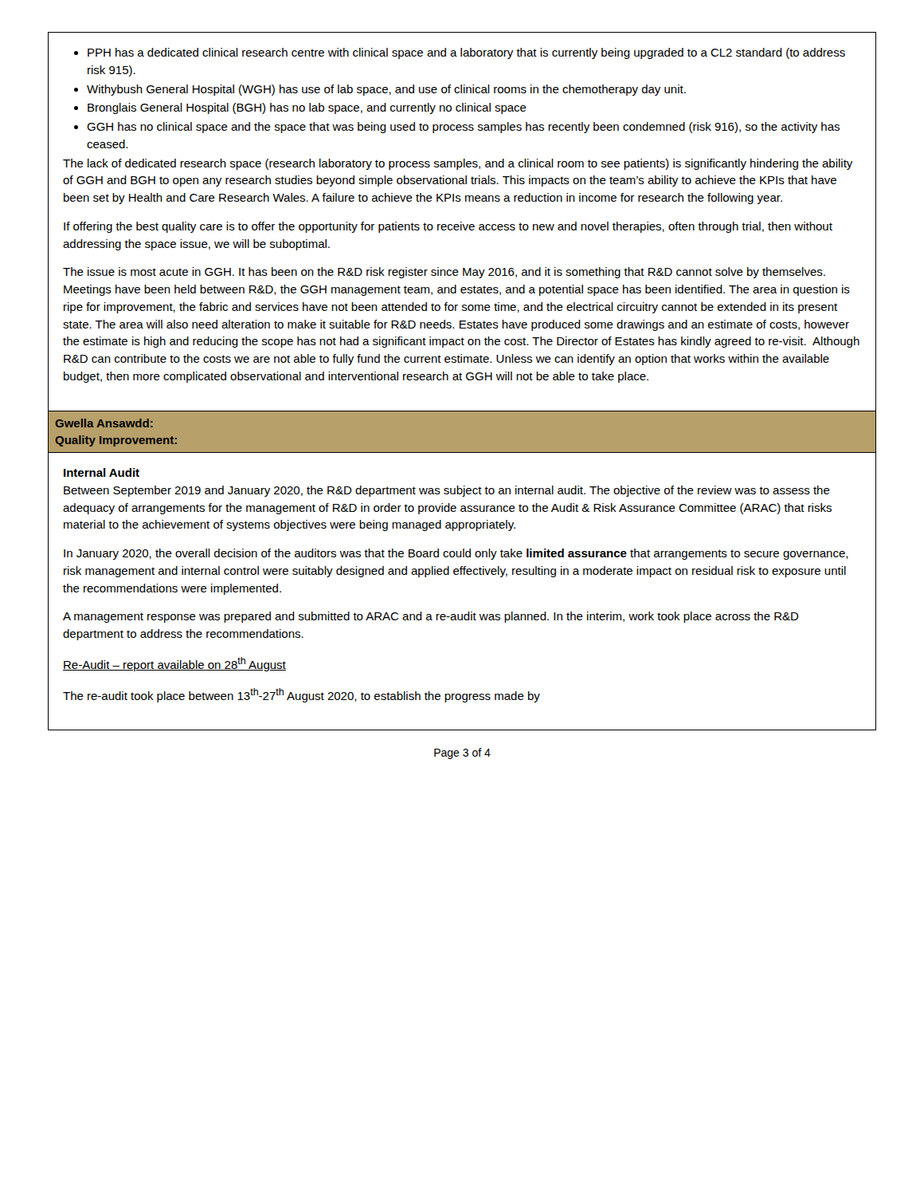PPH has a dedicated clinical research centre with clinical space and a laboratory that is currently being upgraded to a CL2 standard (to address risk 915).
Withybush General Hospital (WGH) has use of lab space, and use of clinical rooms in the chemotherapy day unit.
Bronglais General Hospital (BGH) has no lab space, and currently no clinical space
GGH has no clinical space and the space that was being used to process samples has recently been condemned (risk 916), so the activity has ceased.
The lack of dedicated research space (research laboratory to process samples, and a clinical room to see patients) is significantly hindering the ability of GGH and BGH to open any research studies beyond simple observational trials. This impacts on the team’s ability to achieve the KPIs that have been set by Health and Care Research Wales. A failure to achieve the KPIs means a reduction in income for research the following year.
If offering the best quality care is to offer the opportunity for patients to receive access to new and novel therapies, often through trial, then without addressing the space issue, we will be suboptimal.
The issue is most acute in GGH. It has been on the R&D risk register since May 2016, and it is something that R&D cannot solve by themselves. Meetings have been held between R&D, the GGH management team, and estates, and a potential space has been identified. The area in question is ripe for improvement, the fabric and services have not been attended to for some time, and the electrical circuitry cannot be extended in its present state. The area will also need alteration to make it suitable for R&D needs. Estates have produced some drawings and an estimate of costs, however the estimate is high and reducing the scope has not had a significant impact on the cost. The Director of Estates has kindly agreed to re-visit. Although R&D can contribute to the costs we are not able to fully fund the current estimate. Unless we can identify an option that works within the available budget, then more complicated observational and interventional research at GGH will not be able to take place.
Gwella Ansawdd:
Quality Improvement:
Internal Audit
Between September 2019 and January 2020, the R&D department was subject to an internal audit. The objective of the review was to assess the adequacy of arrangements for the management of R&D in order to provide assurance to the Audit & Risk Assurance Committee (ARAC) that risks material to the achievement of systems objectives were being managed appropriately.
In January 2020, the overall decision of the auditors was that the Board could only take limited assurance that arrangements to secure governance, risk management and internal control were suitably designed and applied effectively, resulting in a moderate impact on residual risk to exposure until the recommendations were implemented.
A management response was prepared and submitted to ARAC and a re-audit was planned. In the interim, work took place across the R&D department to address the recommendations.
Re-Audit – report available on 28th August
The re-audit took place between 13th-27th August 2020, to establish the progress made by
Page 3 of 4